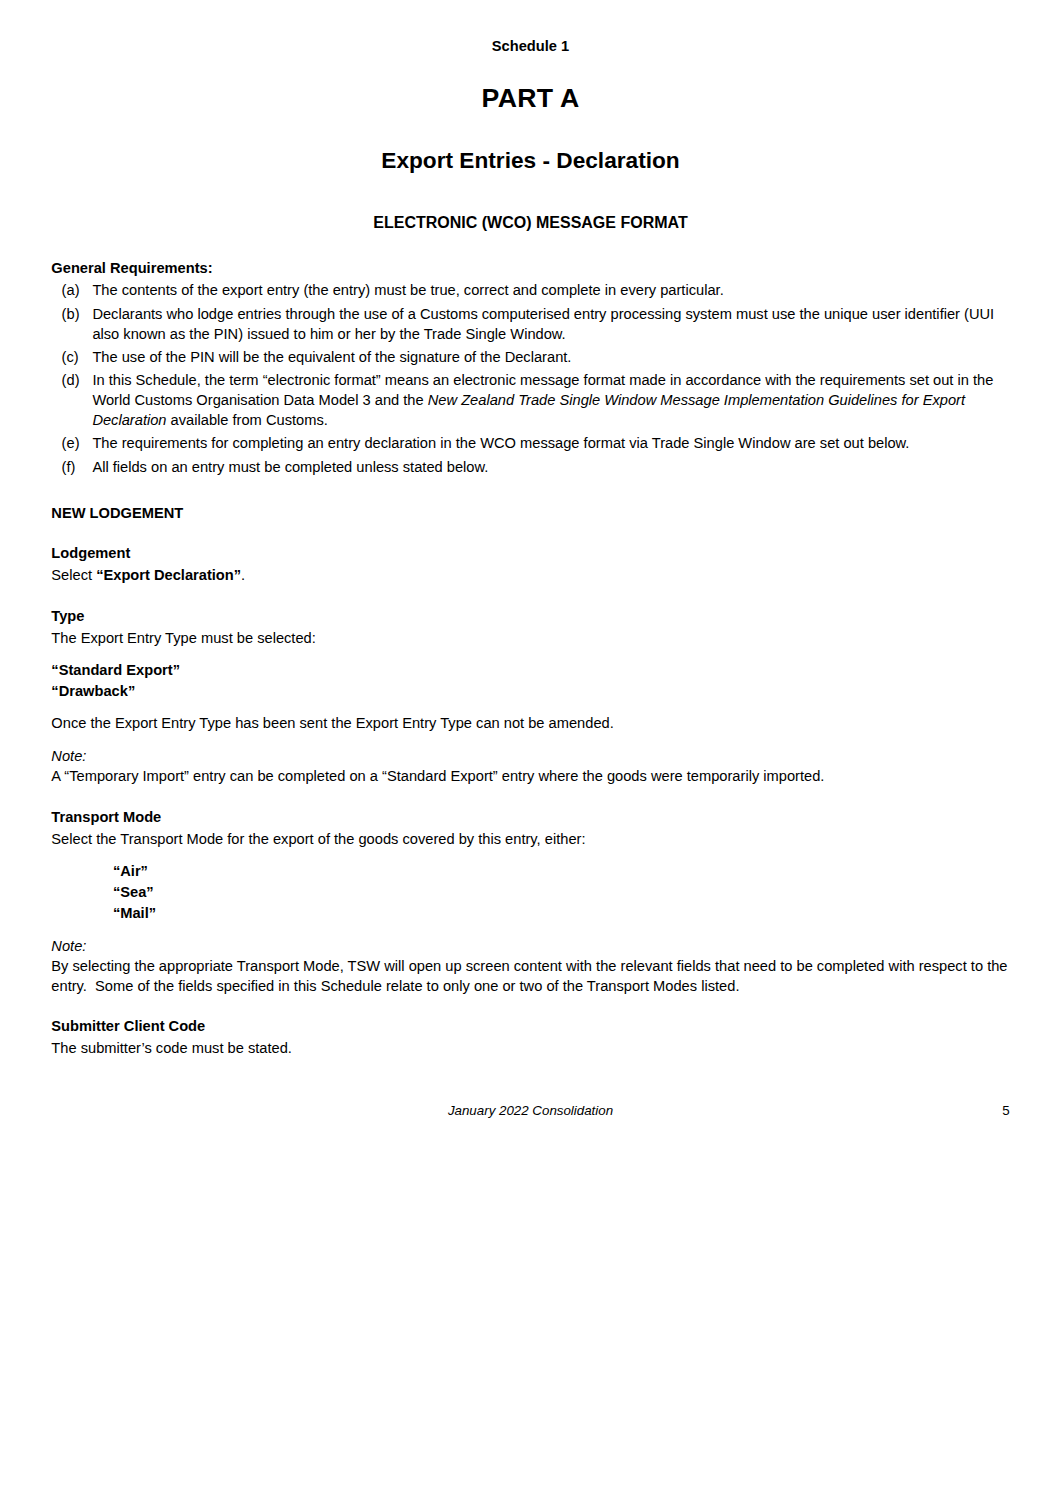Schedule 1
PART A
Export Entries - Declaration
ELECTRONIC (WCO) MESSAGE FORMAT
General Requirements:
(a) The contents of the export entry (the entry) must be true, correct and complete in every particular.
(b) Declarants who lodge entries through the use of a Customs computerised entry processing system must use the unique user identifier (UUI also known as the PIN) issued to him or her by the Trade Single Window.
(c) The use of the PIN will be the equivalent of the signature of the Declarant.
(d) In this Schedule, the term “electronic format” means an electronic message format made in accordance with the requirements set out in the World Customs Organisation Data Model 3 and the New Zealand Trade Single Window Message Implementation Guidelines for Export Declaration available from Customs.
(e) The requirements for completing an entry declaration in the WCO message format via Trade Single Window are set out below.
(f) All fields on an entry must be completed unless stated below.
NEW LODGEMENT
Lodgement
Select “Export Declaration”.
Type
The Export Entry Type must be selected:
“Standard Export”
“Drawback”
Once the Export Entry Type has been sent the Export Entry Type can not be amended.
Note:
A “Temporary Import” entry can be completed on a “Standard Export” entry where the goods were temporarily imported.
Transport Mode
Select the Transport Mode for the export of the goods covered by this entry, either:
“Air”
“Sea”
“Mail”
Note:
By selecting the appropriate Transport Mode, TSW will open up screen content with the relevant fields that need to be completed with respect to the entry. Some of the fields specified in this Schedule relate to only one or two of the Transport Modes listed.
Submitter Client Code
The submitter’s code must be stated.
January 2022 Consolidation 5